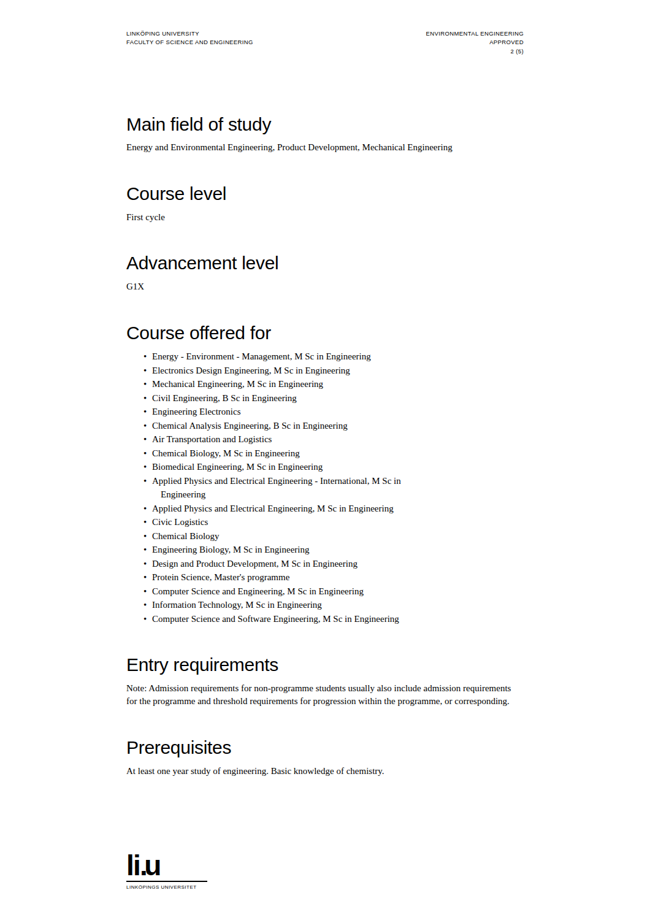LINKÖPING UNIVERSITY
FACULTY OF SCIENCE AND ENGINEERING
ENVIRONMENTAL ENGINEERING
APPROVED
2 (5)
Main field of study
Energy and Environmental Engineering, Product Development, Mechanical Engineering
Course level
First cycle
Advancement level
G1X
Course offered for
Energy - Environment - Management, M Sc in Engineering
Electronics Design Engineering, M Sc in Engineering
Mechanical Engineering, M Sc in Engineering
Civil Engineering, B Sc in Engineering
Engineering Electronics
Chemical Analysis Engineering, B Sc in Engineering
Air Transportation and Logistics
Chemical Biology, M Sc in Engineering
Biomedical Engineering, M Sc in Engineering
Applied Physics and Electrical Engineering - International, M Sc inEngineering
Applied Physics and Electrical Engineering, M Sc in Engineering
Civic Logistics
Chemical Biology
Engineering Biology, M Sc in Engineering
Design and Product Development, M Sc in Engineering
Protein Science, Master's programme
Computer Science and Engineering, M Sc in Engineering
Information Technology, M Sc in Engineering
Computer Science and Software Engineering, M Sc in Engineering
Entry requirements
Note: Admission requirements for non-programme students usually also include admission requirements for the programme and threshold requirements for progression within the programme, or corresponding.
Prerequisites
At least one year study of engineering. Basic knowledge of chemistry.
li. u
LINKÖPINGS UNIVERSITET